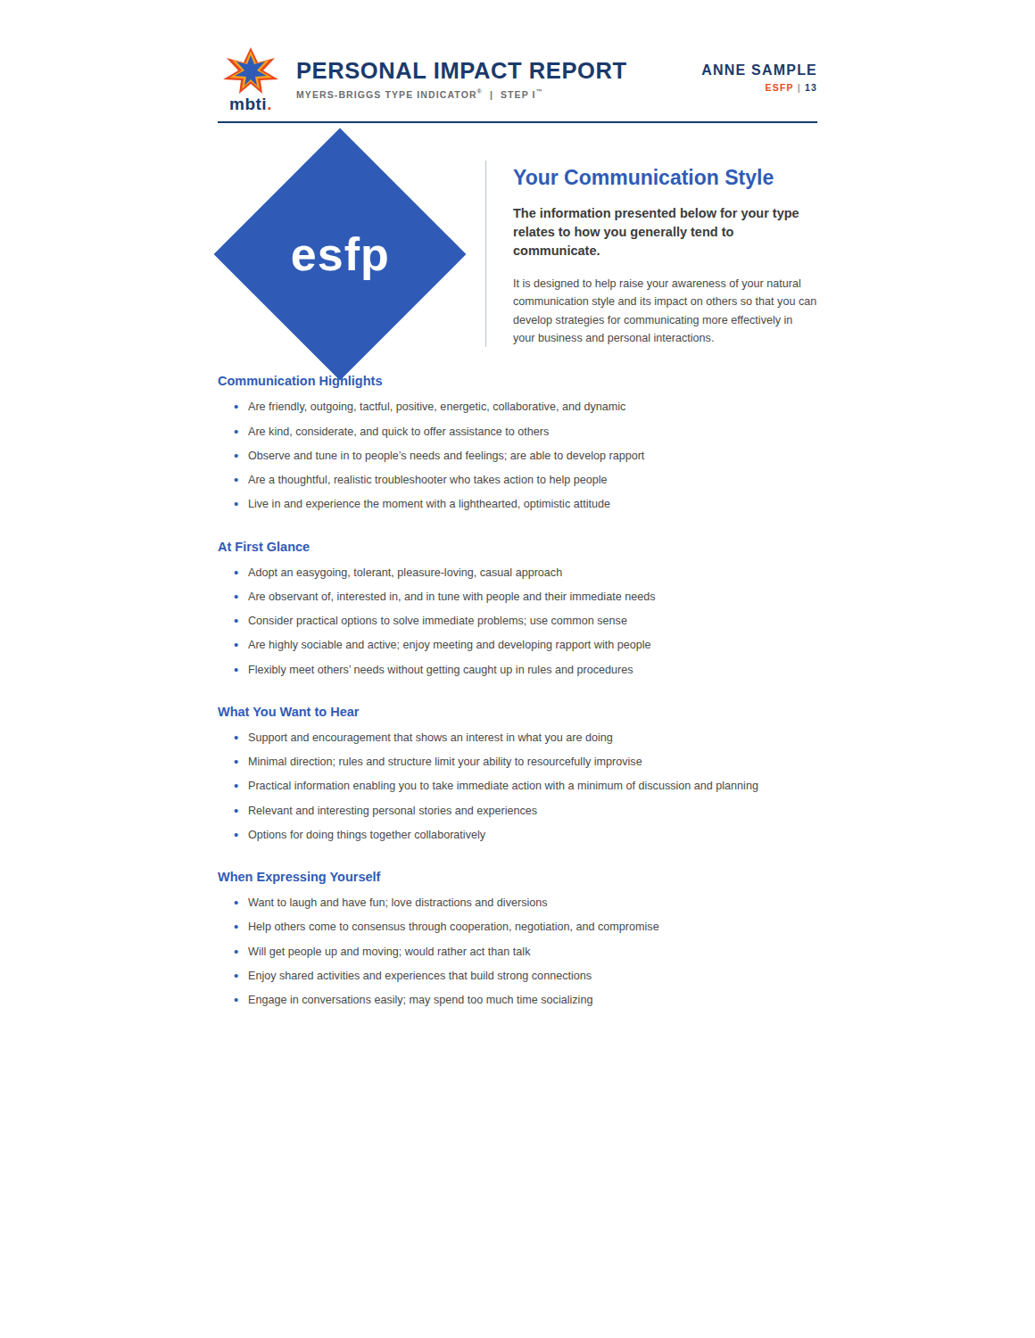mbti.
Personal Impact Report
Myers-Briggs Type Indicator® | Step I™
Anne Sample
ESFP | 13
esfp
Your Communication Style
The information presented below for your type relates to how you generally tend to communicate.
It is designed to help raise your awareness of your natural communication style and its impact on others so that you can develop strategies for communicating more effectively in your business and personal interactions.
Communication Highlights
Are friendly, outgoing, tactful, positive, energetic, collaborative, and dynamic
Are kind, considerate, and quick to offer assistance to others
Observe and tune in to people’s needs and feelings; are able to develop rapport
Are a thoughtful, realistic troubleshooter who takes action to help people
Live in and experience the moment with a lighthearted, optimistic attitude
At First Glance
Adopt an easygoing, tolerant, pleasure-loving, casual approach
Are observant of, interested in, and in tune with people and their immediate needs
Consider practical options to solve immediate problems; use common sense
Are highly sociable and active; enjoy meeting and developing rapport with people
Flexibly meet others’ needs without getting caught up in rules and procedures
What You Want to Hear
Support and encouragement that shows an interest in what you are doing
Minimal direction; rules and structure limit your ability to resourcefully improvise
Practical information enabling you to take immediate action with a minimum of discussion and planning
Relevant and interesting personal stories and experiences
Options for doing things together collaboratively
When Expressing Yourself
Want to laugh and have fun; love distractions and diversions
Help others come to consensus through cooperation, negotiation, and compromise
Will get people up and moving; would rather act than talk
Enjoy shared activities and experiences that build strong connections
Engage in conversations easily; may spend too much time socializing